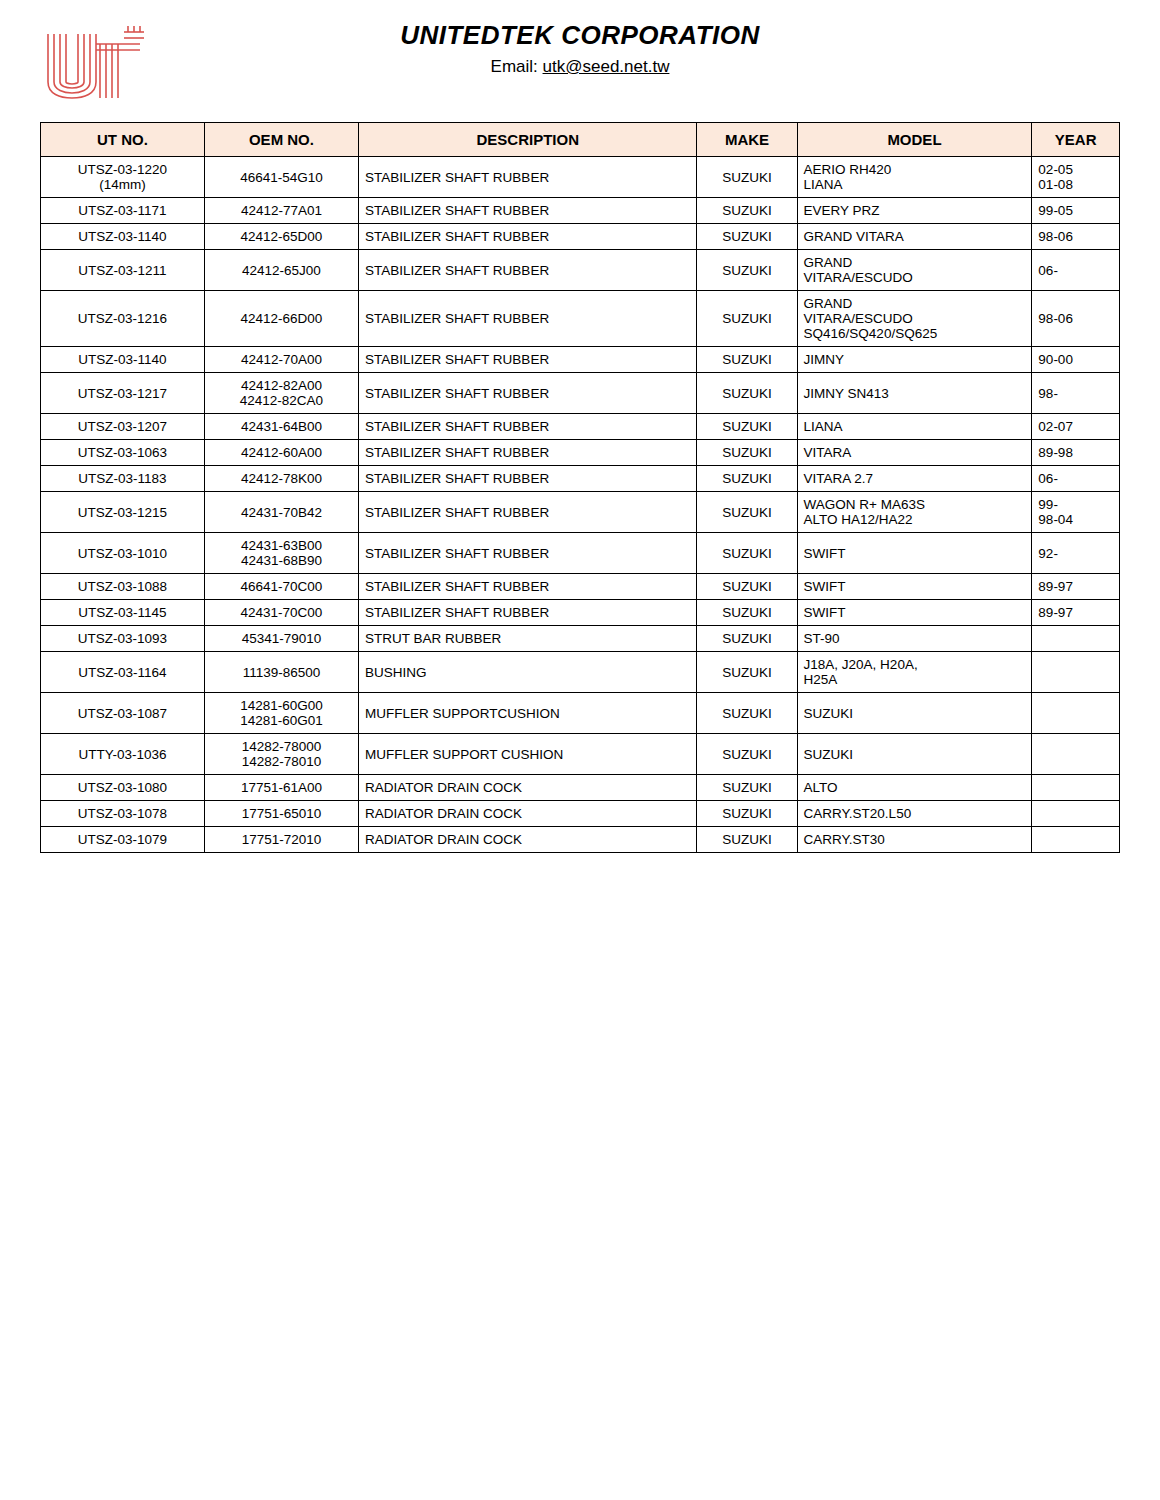UNITEDTEK CORPORATION
Email: utk@seed.net.tw
| UT NO. | OEM NO. | DESCRIPTION | MAKE | MODEL | YEAR |
| --- | --- | --- | --- | --- | --- |
| UTSZ-03-1220 (14mm) | 46641-54G10 | STABILIZER SHAFT RUBBER | SUZUKI | AERIO RH420 LIANA | 02-05 01-08 |
| UTSZ-03-1171 | 42412-77A01 | STABILIZER SHAFT RUBBER | SUZUKI | EVERY PRZ | 99-05 |
| UTSZ-03-1140 | 42412-65D00 | STABILIZER SHAFT RUBBER | SUZUKI | GRAND VITARA | 98-06 |
| UTSZ-03-1211 | 42412-65J00 | STABILIZER SHAFT RUBBER | SUZUKI | GRAND VITARA/ESCUDO | 06- |
| UTSZ-03-1216 | 42412-66D00 | STABILIZER SHAFT RUBBER | SUZUKI | GRAND VITARA/ESCUDO SQ416/SQ420/SQ625 | 98-06 |
| UTSZ-03-1140 | 42412-70A00 | STABILIZER SHAFT RUBBER | SUZUKI | JIMNY | 90-00 |
| UTSZ-03-1217 | 42412-82A00 42412-82CA0 | STABILIZER SHAFT RUBBER | SUZUKI | JIMNY SN413 | 98- |
| UTSZ-03-1207 | 42431-64B00 | STABILIZER SHAFT RUBBER | SUZUKI | LIANA | 02-07 |
| UTSZ-03-1063 | 42412-60A00 | STABILIZER SHAFT RUBBER | SUZUKI | VITARA | 89-98 |
| UTSZ-03-1183 | 42412-78K00 | STABILIZER SHAFT RUBBER | SUZUKI | VITARA 2.7 | 06- |
| UTSZ-03-1215 | 42431-70B42 | STABILIZER SHAFT RUBBER | SUZUKI | WAGON R+ MA63S ALTO HA12/HA22 | 99- 98-04 |
| UTSZ-03-1010 | 42431-63B00 42431-68B90 | STABILIZER SHAFT RUBBER | SUZUKI | SWIFT | 92- |
| UTSZ-03-1088 | 46641-70C00 | STABILIZER SHAFT RUBBER | SUZUKI | SWIFT | 89-97 |
| UTSZ-03-1145 | 42431-70C00 | STABILIZER SHAFT RUBBER | SUZUKI | SWIFT | 89-97 |
| UTSZ-03-1093 | 45341-79010 | STRUT BAR RUBBER | SUZUKI | ST-90 | |
| UTSZ-03-1164 | 11139-86500 | BUSHING | SUZUKI | J18A, J20A, H20A, H25A | |
| UTSZ-03-1087 | 14281-60G00 14281-60G01 | MUFFLER SUPPORTCUSHION | SUZUKI | SUZUKI | |
| UTTY-03-1036 | 14282-78000 14282-78010 | MUFFLER SUPPORT CUSHION | SUZUKI | SUZUKI | |
| UTSZ-03-1080 | 17751-61A00 | RADIATOR DRAIN COCK | SUZUKI | ALTO | |
| UTSZ-03-1078 | 17751-65010 | RADIATOR DRAIN COCK | SUZUKI | CARRY.ST20.L50 | |
| UTSZ-03-1079 | 17751-72010 | RADIATOR DRAIN COCK | SUZUKI | CARRY.ST30 | |